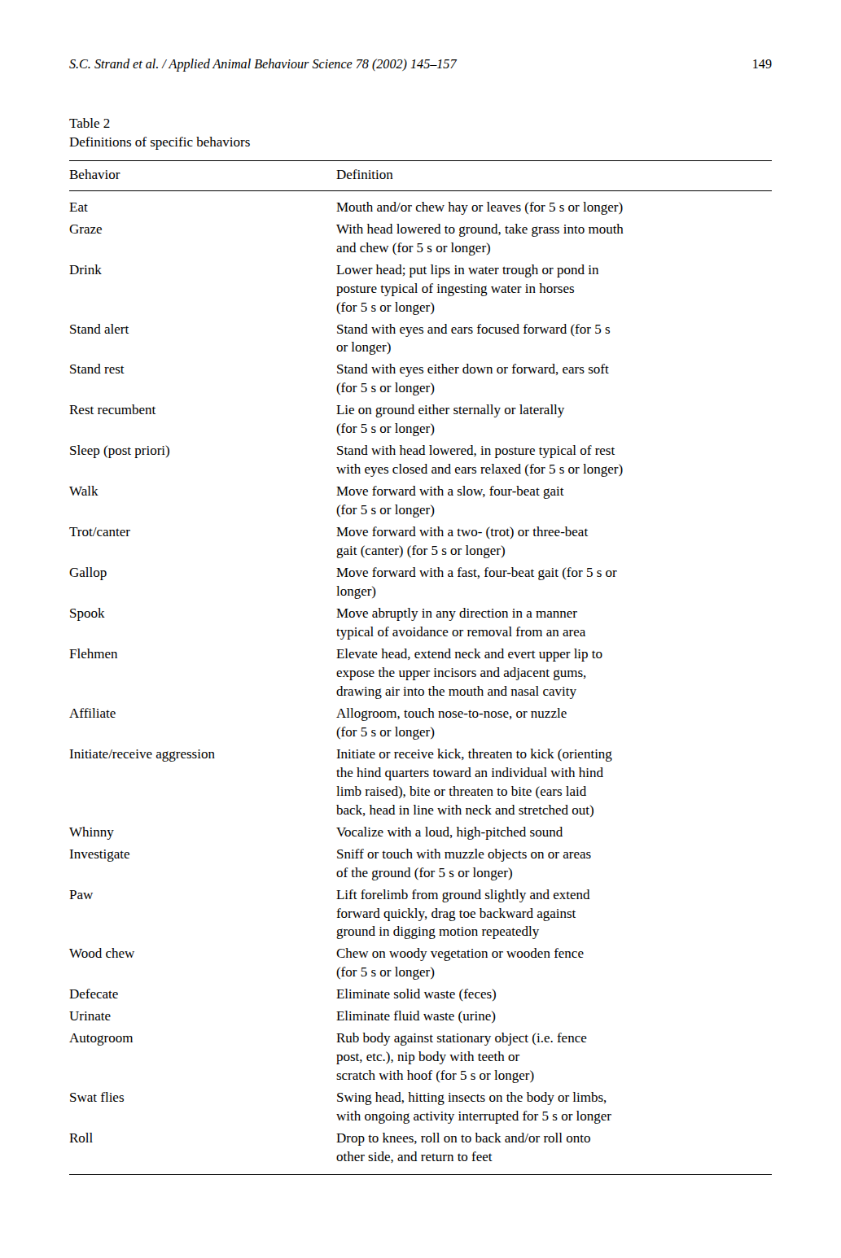S.C. Strand et al. / Applied Animal Behaviour Science 78 (2002) 145–157 149
Table 2 Definitions of specific behaviors
| Behavior | Definition |
| --- | --- |
| Eat | Mouth and/or chew hay or leaves (for 5 s or longer) |
| Graze | With head lowered to ground, take grass into mouth and chew (for 5 s or longer) |
| Drink | Lower head; put lips in water trough or pond in posture typical of ingesting water in horses (for 5 s or longer) |
| Stand alert | Stand with eyes and ears focused forward (for 5 s or longer) |
| Stand rest | Stand with eyes either down or forward, ears soft (for 5 s or longer) |
| Rest recumbent | Lie on ground either sternally or laterally (for 5 s or longer) |
| Sleep (post priori) | Stand with head lowered, in posture typical of rest with eyes closed and ears relaxed (for 5 s or longer) |
| Walk | Move forward with a slow, four-beat gait (for 5 s or longer) |
| Trot/canter | Move forward with a two- (trot) or three-beat gait (canter) (for 5 s or longer) |
| Gallop | Move forward with a fast, four-beat gait (for 5 s or longer) |
| Spook | Move abruptly in any direction in a manner typical of avoidance or removal from an area |
| Flehmen | Elevate head, extend neck and evert upper lip to expose the upper incisors and adjacent gums, drawing air into the mouth and nasal cavity |
| Affiliate | Allogroom, touch nose-to-nose, or nuzzle (for 5 s or longer) |
| Initiate/receive aggression | Initiate or receive kick, threaten to kick (orienting the hind quarters toward an individual with hind limb raised), bite or threaten to bite (ears laid back, head in line with neck and stretched out) |
| Whinny | Vocalize with a loud, high-pitched sound |
| Investigate | Sniff or touch with muzzle objects on or areas of the ground (for 5 s or longer) |
| Paw | Lift forelimb from ground slightly and extend forward quickly, drag toe backward against ground in digging motion repeatedly |
| Wood chew | Chew on woody vegetation or wooden fence (for 5 s or longer) |
| Defecate | Eliminate solid waste (feces) |
| Urinate | Eliminate fluid waste (urine) |
| Autogroom | Rub body against stationary object (i.e. fence post, etc.), nip body with teeth or scratch with hoof (for 5 s or longer) |
| Swat flies | Swing head, hitting insects on the body or limbs, with ongoing activity interrupted for 5 s or longer |
| Roll | Drop to knees, roll on to back and/or roll onto other side, and return to feet |